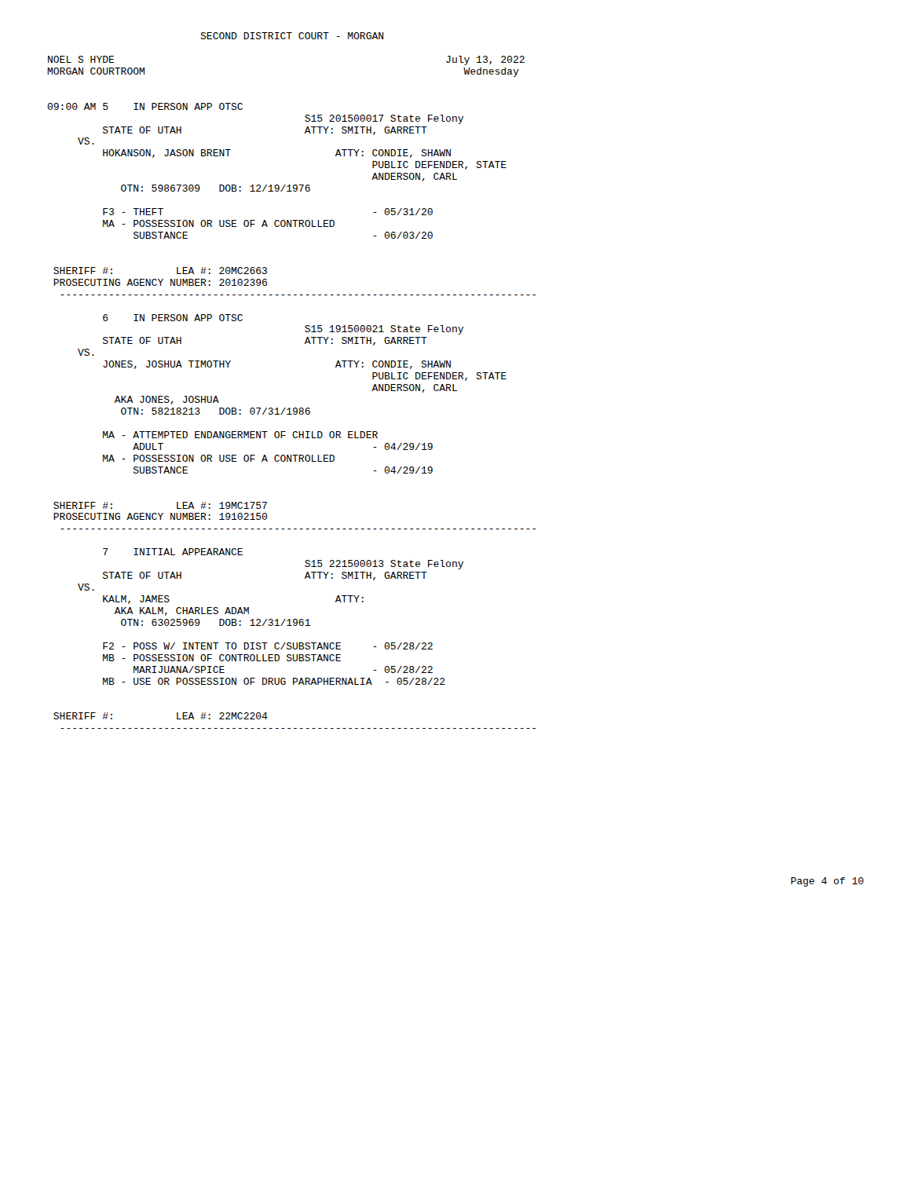SECOND DISTRICT COURT - MORGAN

NOEL S HYDE                                                      July 13, 2022
MORGAN COURTROOM                                                    Wednesday


09:00 AM 5    IN PERSON APP OTSC
                                          S15 201500017 State Felony
         STATE OF UTAH                    ATTY: SMITH, GARRETT
     VS.
         HOKANSON, JASON BRENT                 ATTY: CONDIE, SHAWN
                                                     PUBLIC DEFENDER, STATE
                                                     ANDERSON, CARL
            OTN: 59867309   DOB: 12/19/1976

         F3 - THEFT                                  - 05/31/20
         MA - POSSESSION OR USE OF A CONTROLLED
              SUBSTANCE                              - 06/03/20


 SHERIFF #:          LEA #: 20MC2663
 PROSECUTING AGENCY NUMBER: 20102396
  ------------------------------------------------------------------------------

         6    IN PERSON APP OTSC
                                          S15 191500021 State Felony
         STATE OF UTAH                    ATTY: SMITH, GARRETT
     VS.
         JONES, JOSHUA TIMOTHY                 ATTY: CONDIE, SHAWN
                                                     PUBLIC DEFENDER, STATE
                                                     ANDERSON, CARL
           AKA JONES, JOSHUA
            OTN: 58218213   DOB: 07/31/1986

         MA - ATTEMPTED ENDANGERMENT OF CHILD OR ELDER
              ADULT                                  - 04/29/19
         MA - POSSESSION OR USE OF A CONTROLLED
              SUBSTANCE                              - 04/29/19


 SHERIFF #:          LEA #: 19MC1757
 PROSECUTING AGENCY NUMBER: 19102150
  ------------------------------------------------------------------------------

         7    INITIAL APPEARANCE
                                          S15 221500013 State Felony
         STATE OF UTAH                    ATTY: SMITH, GARRETT
     VS.
         KALM, JAMES                           ATTY:
           AKA KALM, CHARLES ADAM
            OTN: 63025969   DOB: 12/31/1961

         F2 - POSS W/ INTENT TO DIST C/SUBSTANCE     - 05/28/22
         MB - POSSESSION OF CONTROLLED SUBSTANCE
              MARIJUANA/SPICE                        - 05/28/22
         MB - USE OR POSSESSION OF DRUG PARAPHERNALIA  - 05/28/22


 SHERIFF #:          LEA #: 22MC2204
  ------------------------------------------------------------------------------
Page 4 of 10